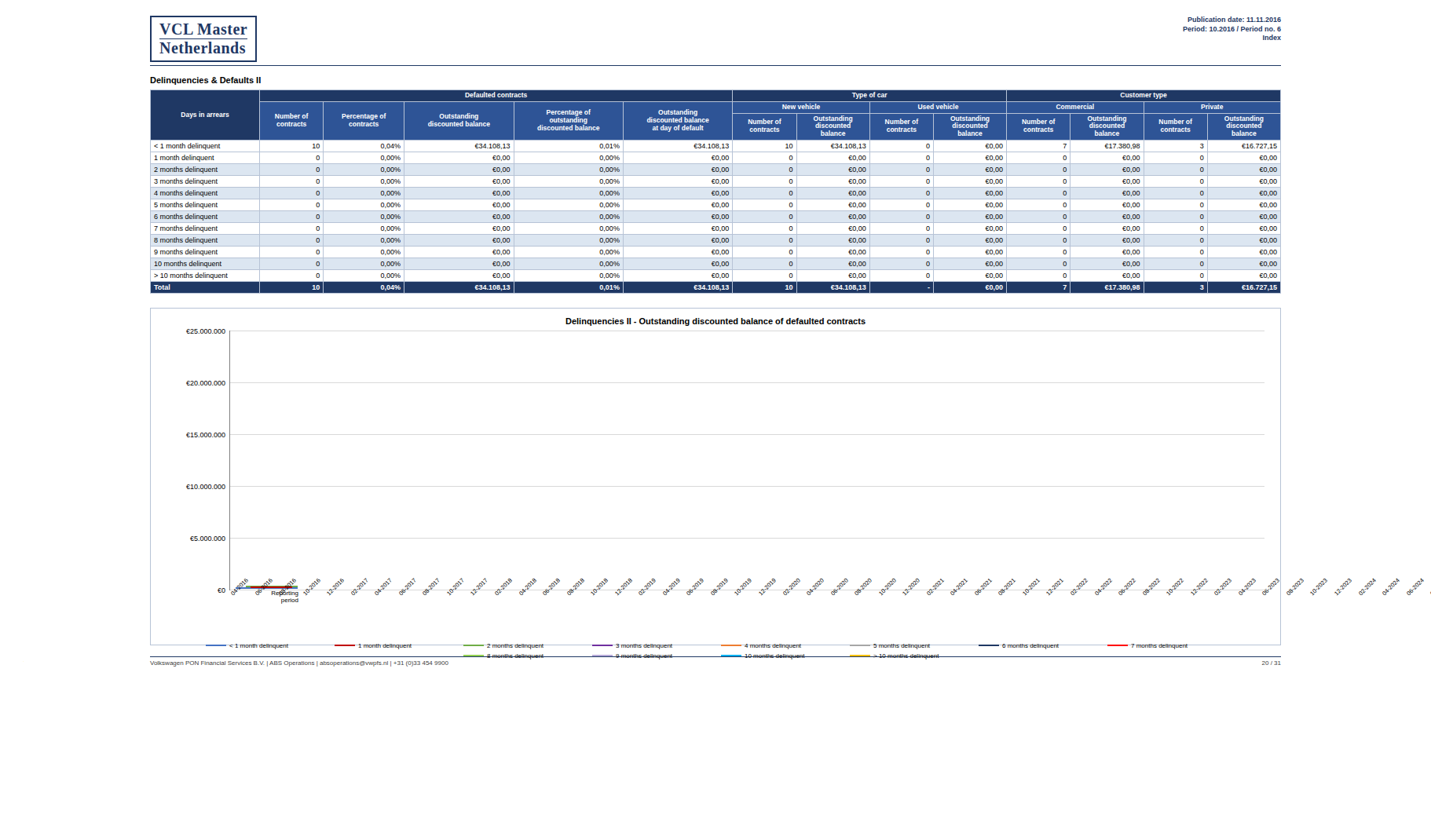VCL Master
Netherlands
Publication date: 11.11.2016
Period: 10.2016 / Period no. 6
Index
Delinquencies & Defaults II
| Days in arrears | Defaulted contracts | Type of car | Customer type |
| --- | --- | --- | --- |
| Number of contracts | Percentage of contracts | Outstanding discounted balance | Percentage of outstanding discounted balance | Outstanding discounted balance at day of default | New vehicle | Used vehicle | Commercial | Private |
| Number of contracts | Outstanding discounted balance | Number of contracts | Outstanding discounted balance | Number of contracts | Outstanding discounted balance | Number of contracts | Outstanding discounted balance |
| < 1 month delinquent | 10 | 0,04% | €34.108,13 | 0,01% | €34.108,13 | 10 | €34.108,13 | 0 | €0,00 | 7 | €17.380,98 | 3 | €16.727,15 |
| 1 month delinquent | 0 | 0,00% | €0,00 | 0,00% | €0,00 | 0 | €0,00 | 0 | €0,00 | 0 | €0,00 | 0 | €0,00 |
| 2 months delinquent | 0 | 0,00% | €0,00 | 0,00% | €0,00 | 0 | €0,00 | 0 | €0,00 | 0 | €0,00 | 0 | €0,00 |
| 3 months delinquent | 0 | 0,00% | €0,00 | 0,00% | €0,00 | 0 | €0,00 | 0 | €0,00 | 0 | €0,00 | 0 | €0,00 |
| 4 months delinquent | 0 | 0,00% | €0,00 | 0,00% | €0,00 | 0 | €0,00 | 0 | €0,00 | 0 | €0,00 | 0 | €0,00 |
| 5 months delinquent | 0 | 0,00% | €0,00 | 0,00% | €0,00 | 0 | €0,00 | 0 | €0,00 | 0 | €0,00 | 0 | €0,00 |
| 6 months delinquent | 0 | 0,00% | €0,00 | 0,00% | €0,00 | 0 | €0,00 | 0 | €0,00 | 0 | €0,00 | 0 | €0,00 |
| 7 months delinquent | 0 | 0,00% | €0,00 | 0,00% | €0,00 | 0 | €0,00 | 0 | €0,00 | 0 | €0,00 | 0 | €0,00 |
| 8 months delinquent | 0 | 0,00% | €0,00 | 0,00% | €0,00 | 0 | €0,00 | 0 | €0,00 | 0 | €0,00 | 0 | €0,00 |
| 9 months delinquent | 0 | 0,00% | €0,00 | 0,00% | €0,00 | 0 | €0,00 | 0 | €0,00 | 0 | €0,00 | 0 | €0,00 |
| 10 months delinquent | 0 | 0,00% | €0,00 | 0,00% | €0,00 | 0 | €0,00 | 0 | €0,00 | 0 | €0,00 | 0 | €0,00 |
| > 10 months delinquent | 0 | 0,00% | €0,00 | 0,00% | €0,00 | 0 | €0,00 | 0 | €0,00 | 0 | €0,00 | 0 | €0,00 |
| Total | 10 | 0,04% | €34.108,13 | 0,01% | €34.108,13 | 10 | €34.108,13 | - | €0,00 | 7 | €17.380,98 | 3 | €16.727,15 |
Delinquencies II - Outstanding discounted balance of defaulted contracts
€25.000.000
€20.000.000
€15.000.000
€10.000.000
€5.000.000
€0
Reporting
period
04-2016
06-2016
08-2016
10-2016
12-2016
02-2017
04-2017
06-2017
08-2017
10-2017
12-2017
02-2018
04-2018
06-2018
08-2018
10-2018
12-2018
02-2019
04-2019
06-2019
08-2019
10-2019
12-2019
02-2020
04-2020
06-2020
08-2020
10-2020
12-2020
02-2021
04-2021
06-2021
08-2021
10-2021
12-2021
02-2022
04-2022
06-2022
08-2022
10-2022
12-2022
02-2023
04-2023
06-2023
08-2023
10-2023
12-2023
02-2024
04-2024
06-2024
08-2024
10-2024
< 1 month delinquent
1 month delinquent
2 months delinquent
3 months delinquent
4 months delinquent
5 months delinquent
6 months delinquent
7 months delinquent
8 months delinquent
9 months delinquent
10 months delinquent
> 10 months delinquent
Volkswagen PON Financial Services B.V. | ABS Operations | absoperations@vwpfs.nl | +31 (0)33 454 9900
20 / 31